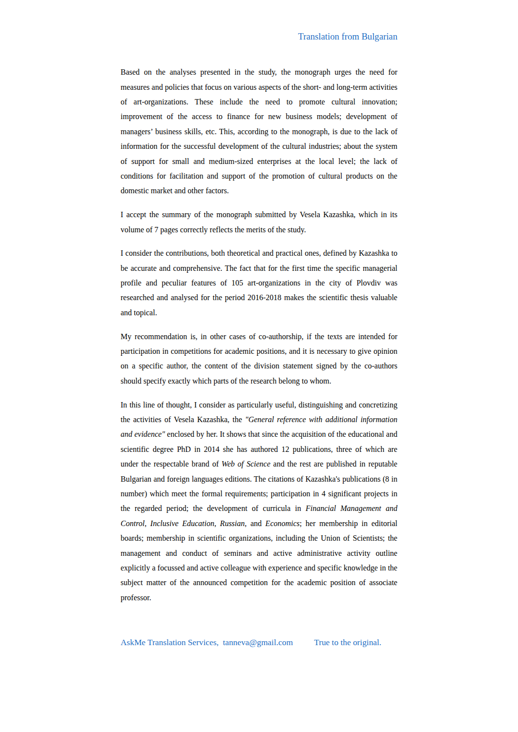Translation from Bulgarian
Based on the analyses presented in the study, the monograph urges the need for measures and policies that focus on various aspects of the short- and long-term activities of art-organizations. These include the need to promote cultural innovation; improvement of the access to finance for new business models; development of managers’ business skills, etc. This, according to the monograph, is due to the lack of information for the successful development of the cultural industries; about the system of support for small and medium-sized enterprises at the local level; the lack of conditions for facilitation and support of the promotion of cultural products on the domestic market and other factors.
I accept the summary of the monograph submitted by Vesela Kazashka, which in its volume of 7 pages correctly reflects the merits of the study.
I consider the contributions, both theoretical and practical ones, defined by Kazashka to be accurate and comprehensive. The fact that for the first time the specific managerial profile and peculiar features of 105 art-organizations in the city of Plovdiv was researched and analysed for the period 2016-2018 makes the scientific thesis valuable and topical.
My recommendation is, in other cases of co-authorship, if the texts are intended for participation in competitions for academic positions, and it is necessary to give opinion on a specific author, the content of the division statement signed by the co-authors should specify exactly which parts of the research belong to whom.
In this line of thought, I consider as particularly useful, distinguishing and concretizing the activities of Vesela Kazashka, the "General reference with additional information and evidence" enclosed by her. It shows that since the acquisition of the educational and scientific degree PhD in 2014 she has authored 12 publications, three of which are under the respectable brand of Web of Science and the rest are published in reputable Bulgarian and foreign languages editions. The citations of Kazashka's publications (8 in number) which meet the formal requirements; participation in 4 significant projects in the regarded period; the development of curricula in Financial Management and Control, Inclusive Education, Russian, and Economics; her membership in editorial boards; membership in scientific organizations, including the Union of Scientists; the management and conduct of seminars and active administrative activity outline explicitly a focussed and active colleague with experience and specific knowledge in the subject matter of the announced competition for the academic position of associate professor.
AskMe Translation Services, tanneva@gmail.com True to the original.